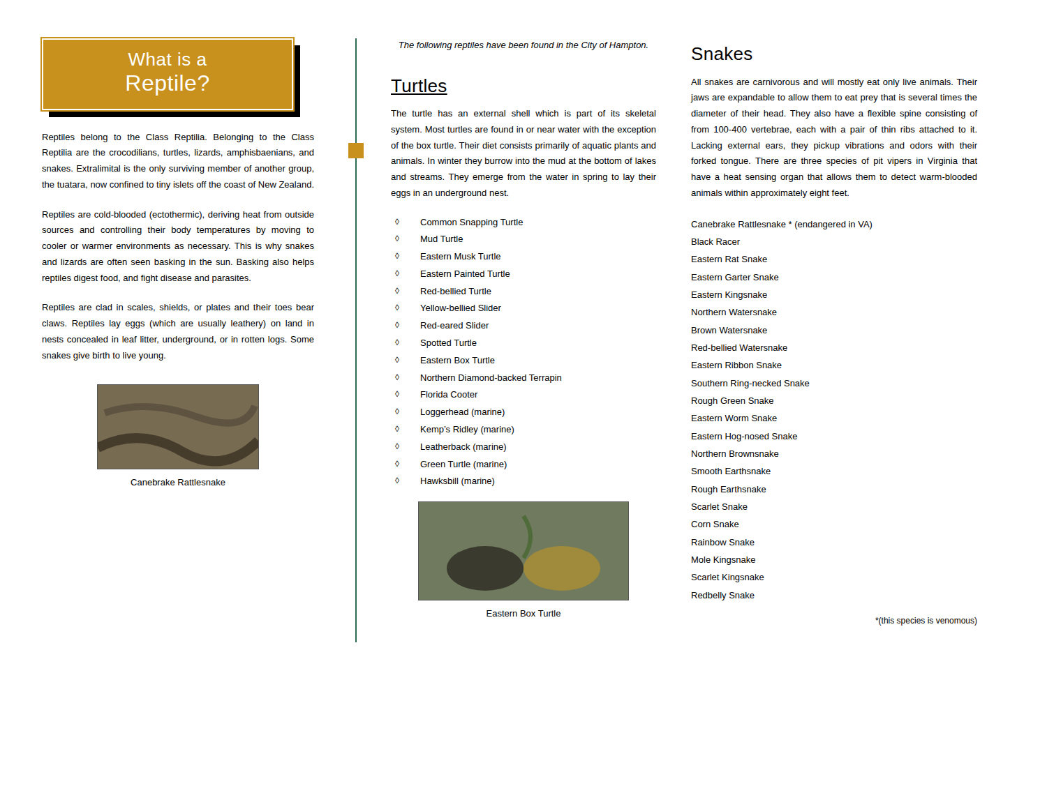What is a Reptile?
Reptiles belong to the Class Reptilia. Belonging to the Class Reptilia are the crocodilians, turtles, lizards, amphisbaenians, and snakes. Extralimital is the only surviving member of another group, the tuatara, now confined to tiny islets off the coast of New Zealand.
Reptiles are cold-blooded (ectothermic), deriving heat from outside sources and controlling their body temperatures by moving to cooler or warmer environments as necessary. This is why snakes and lizards are often seen basking in the sun. Basking also helps reptiles digest food, and fight disease and parasites.
Reptiles are clad in scales, shields, or plates and their toes bear claws. Reptiles lay eggs (which are usually leathery) on land in nests concealed in leaf litter, underground, or in rotten logs. Some snakes give birth to live young.
Canebrake Rattlesnake
The following reptiles have been found in the City of Hampton.
Turtles
The turtle has an external shell which is part of its skeletal system. Most turtles are found in or near water with the exception of the box turtle. Their diet consists primarily of aquatic plants and animals. In winter they burrow into the mud at the bottom of lakes and streams. They emerge from the water in spring to lay their eggs in an underground nest.
Common Snapping Turtle
Mud Turtle
Eastern Musk Turtle
Eastern Painted Turtle
Red-bellied Turtle
Yellow-bellied Slider
Red-eared Slider
Spotted Turtle
Eastern Box Turtle
Northern Diamond-backed Terrapin
Florida Cooter
Loggerhead (marine)
Kemp’s Ridley (marine)
Leatherback (marine)
Green Turtle (marine)
Hawksbill (marine)
Eastern Box Turtle
Snakes
All snakes are carnivorous and will mostly eat only live animals. Their jaws are expandable to allow them to eat prey that is several times the diameter of their head. They also have a flexible spine consisting of from 100-400 vertebrae, each with a pair of thin ribs attached to it. Lacking external ears, they pickup vibrations and odors with their forked tongue. There are three species of pit vipers in Virginia that have a heat sensing organ that allows them to detect warm-blooded animals within approximately eight feet.
Canebrake Rattlesnake * (endangered in VA)
Black Racer
Eastern Rat Snake
Eastern Garter Snake
Eastern Kingsnake
Northern Watersnake
Brown Watersnake
Red-bellied Watersnake
Eastern Ribbon Snake
Southern Ring-necked Snake
Rough Green Snake
Eastern Worm Snake
Eastern Hog-nosed Snake
Northern Brownsnake
Smooth Earthsnake
Rough Earthsnake
Scarlet Snake
Corn Snake
Rainbow Snake
Mole Kingsnake
Scarlet Kingsnake
Redbelly Snake
*(this species is venomous)